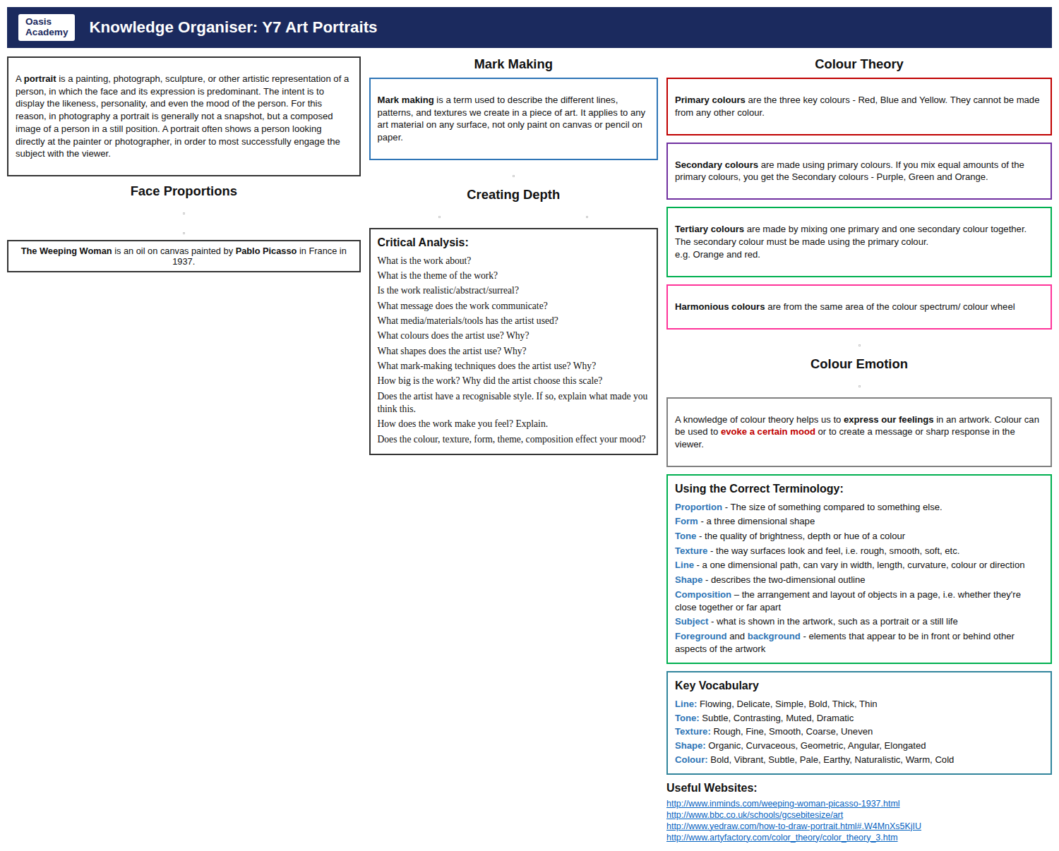Oasis
Academy
Knowledge Organiser: Y7 Art Portraits
A portrait is a painting, photograph, sculpture, or other artistic representation of a person, in which the face and its expression is predominant. The intent is to display the likeness, personality, and even the mood of the person. For this reason, in photography a portrait is generally not a snapshot, but a composed image of a person in a still position. A portrait often shows a person looking directly at the painter or photographer, in order to most successfully engage the subject with the viewer.
Face Proportions
The Weeping Woman is an oil on canvas painted by Pablo Picasso in France in 1937.
Mark Making
Mark making is a term used to describe the different lines, patterns, and textures we create in a piece of art. It applies to any art material on any surface, not only paint on canvas or pencil on paper.
Creating Depth
Critical Analysis:
What is the work about?
What is the theme of the work?
Is the work realistic/abstract/surreal?
What message does the work communicate?
What media/materials/tools has the artist used?
What colours does the artist use? Why?
What shapes does the artist use? Why?
What mark-making techniques does the artist use? Why?
How big is the work? Why did the artist choose this scale?
Does the artist have a recognisable style. If so, explain what made you think this.
How does the work make you feel? Explain.
Does the colour, texture, form, theme, composition effect your mood?
Colour Theory
Primary colours are the three key colours - Red, Blue and Yellow. They cannot be made from any other colour.
Secondary colours are made using primary colours. If you mix equal amounts of the primary colours, you get the Secondary colours - Purple, Green and Orange.
Tertiary colours are made by mixing one primary and one secondary colour together. The secondary colour must be made using the primary colour.
e.g. Orange and red.
Harmonious colours are from the same area of the colour spectrum/ colour wheel
Colour Emotion
A knowledge of colour theory helps us to express our feelings in an artwork. Colour can be used to evoke a certain mood or to create a message or sharp response in the viewer.
Using the Correct Terminology:
Proportion
- The size of something compared to something else.
Form
- a three dimensional shape
Tone
- the quality of brightness, depth or hue of a colour
Texture
- the way surfaces look and feel, i.e. rough, smooth, soft, etc.
Line
- a one dimensional path, can vary in width, length, curvature, colour or direction
Shape
- describes the two-dimensional outline
Composition
– the arrangement and layout of objects in a page, i.e. whether they're close together or far apart
Subject
- what is shown in the artwork, such as a portrait or a still life
Foreground
and
background
- elements that appear to be in front or behind other aspects of the artwork
Key Vocabulary
Line: Flowing, Delicate, Simple, Bold, Thick, Thin
Tone: Subtle, Contrasting, Muted, Dramatic
Texture: Rough, Fine, Smooth, Coarse, Uneven
Shape: Organic, Curvaceous, Geometric, Angular, Elongated
Colour: Bold, Vibrant, Subtle, Pale, Earthy, Naturalistic, Warm, Cold
Useful Websites:
http://www.inminds.com/weeping-woman-picasso-1937.html http://www.bbc.co.uk/schools/gcsebitesize/art http://www.yedraw.com/how-to-draw-portrait.html#.W4MnXs5KjIU http://www.artyfactory.com/color_theory/color_theory_3.htm